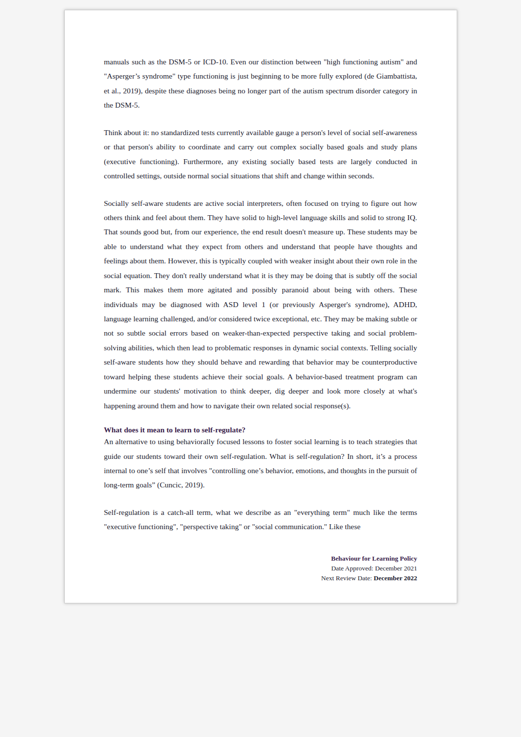manuals such as the DSM-5 or ICD-10. Even our distinction between "high functioning autism" and "Asperger’s syndrome" type functioning is just beginning to be more fully explored (de Giambattista, et al., 2019), despite these diagnoses being no longer part of the autism spectrum disorder category in the DSM-5.
Think about it: no standardized tests currently available gauge a person's level of social self-awareness or that person's ability to coordinate and carry out complex socially based goals and study plans (executive functioning). Furthermore, any existing socially based tests are largely conducted in controlled settings, outside normal social situations that shift and change within seconds.
Socially self-aware students are active social interpreters, often focused on trying to figure out how others think and feel about them. They have solid to high-level language skills and solid to strong IQ. That sounds good but, from our experience, the end result doesn't measure up. These students may be able to understand what they expect from others and understand that people have thoughts and feelings about them. However, this is typically coupled with weaker insight about their own role in the social equation. They don't really understand what it is they may be doing that is subtly off the social mark. This makes them more agitated and possibly paranoid about being with others. These individuals may be diagnosed with ASD level 1 (or previously Asperger's syndrome), ADHD, language learning challenged, and/or considered twice exceptional, etc. They may be making subtle or not so subtle social errors based on weaker-than-expected perspective taking and social problem-solving abilities, which then lead to problematic responses in dynamic social contexts. Telling socially self-aware students how they should behave and rewarding that behavior may be counterproductive toward helping these students achieve their social goals. A behavior-based treatment program can undermine our students' motivation to think deeper, dig deeper and look more closely at what's happening around them and how to navigate their own related social response(s).
What does it mean to learn to self-regulate?
An alternative to using behaviorally focused lessons to foster social learning is to teach strategies that guide our students toward their own self-regulation. What is self-regulation? In short, it’s a process internal to one’s self that involves "controlling one’s behavior, emotions, and thoughts in the pursuit of long-term goals” (Cuncic, 2019).
Self-regulation is a catch-all term, what we describe as an "everything term" much like the terms "executive functioning", "perspective taking" or "social communication." Like these
Behaviour for Learning Policy
Date Approved: December 2021
Next Review Date: December 2022